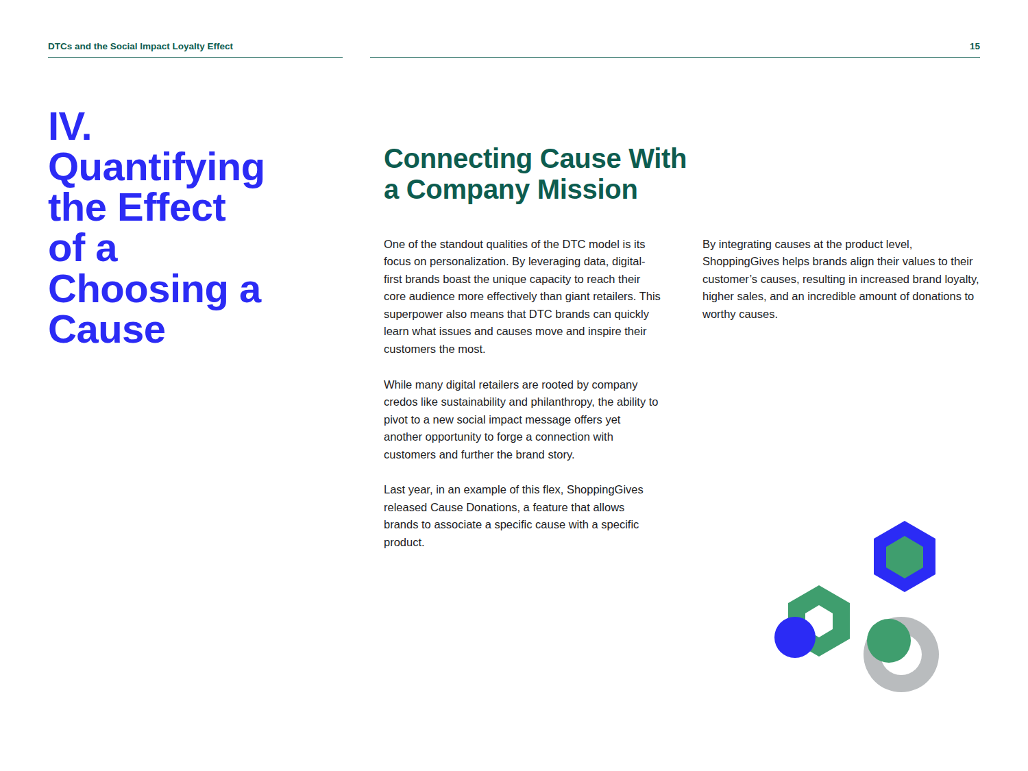DTCs and the Social Impact Loyalty Effect
15
IV.
Quantifying
the Effect
of a
Choosing a
Cause
Connecting Cause With
a Company Mission
One of the standout qualities of the DTC model is its focus on personalization. By leveraging data, digital-first brands boast the unique capacity to reach their core audience more effectively than giant retailers. This superpower also means that DTC brands can quickly learn what issues and causes move and inspire their customers the most.
While many digital retailers are rooted by company credos like sustainability and philanthropy, the ability to pivot to a new social impact message offers yet another opportunity to forge a connection with customers and further the brand story.
Last year, in an example of this flex, ShoppingGives released Cause Donations, a feature that allows brands to associate a specific cause with a specific product.
By integrating causes at the product level, ShoppingGives helps brands align their values to their customer’s causes, resulting in increased brand loyalty, higher sales, and an incredible amount of donations to worthy causes.